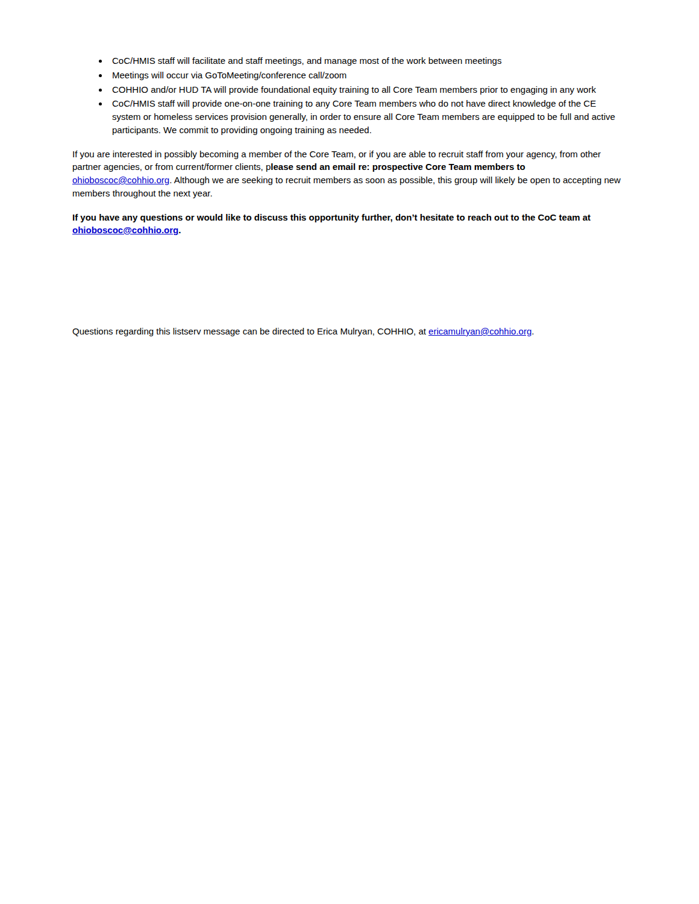CoC/HMIS staff will facilitate and staff meetings, and manage most of the work between meetings
Meetings will occur via GoToMeeting/conference call/zoom
COHHIO and/or HUD TA will provide foundational equity training to all Core Team members prior to engaging in any work
CoC/HMIS staff will provide one-on-one training to any Core Team members who do not have direct knowledge of the CE system or homeless services provision generally, in order to ensure all Core Team members are equipped to be full and active participants. We commit to providing ongoing training as needed.
If you are interested in possibly becoming a member of the Core Team, or if you are able to recruit staff from your agency, from other partner agencies, or from current/former clients, please send an email re: prospective Core Team members to ohioboscoc@cohhio.org. Although we are seeking to recruit members as soon as possible, this group will likely be open to accepting new members throughout the next year.
If you have any questions or would like to discuss this opportunity further, don’t hesitate to reach out to the CoC team at ohioboscoc@cohhio.org.
Questions regarding this listserv message can be directed to Erica Mulryan, COHHIO, at ericamulryan@cohhio.org.